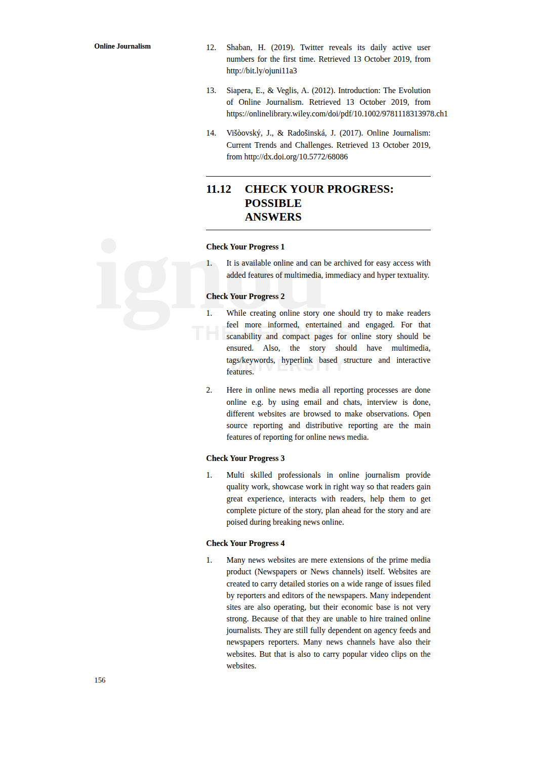ignou
THE PEOPLE'S
UNIVERSITY
Online Journalism
12. Shaban, H. (2019). Twitter reveals its daily active user numbers for the first time. Retrieved 13 October 2019, from http://bit.ly/ojuni11a3
13. Siapera, E., & Veglis, A. (2012). Introduction: The Evolution of Online Journalism. Retrieved 13 October 2019, from https://onlinelibrary.wiley.com/doi/pdf/10.1002/9781118313978.ch1
14. Višòovský, J., & Radošinská, J. (2017). Online Journalism: Current Trends and Challenges. Retrieved 13 October 2019, from http://dx.doi.org/10.5772/68086
11.12 CHECK YOUR PROGRESS: POSSIBLE ANSWERS
Check Your Progress 1
1. It is available online and can be archived for easy access with added features of multimedia, immediacy and hyper textuality.
Check Your Progress 2
1. While creating online story one should try to make readers feel more informed, entertained and engaged. For that scanability and compact pages for online story should be ensured. Also, the story should have multimedia, tags/keywords, hyperlink based structure and interactive features.
2. Here in online news media all reporting processes are done online e.g. by using email and chats, interview is done, different websites are browsed to make observations. Open source reporting and distributive reporting are the main features of reporting for online news media.
Check Your Progress 3
1. Multi skilled professionals in online journalism provide quality work, showcase work in right way so that readers gain great experience, interacts with readers, help them to get complete picture of the story, plan ahead for the story and are poised during breaking news online.
Check Your Progress 4
1. Many news websites are mere extensions of the prime media product (Newspapers or News channels) itself. Websites are created to carry detailed stories on a wide range of issues filed by reporters and editors of the newspapers. Many independent sites are also operating, but their economic base is not very strong. Because of that they are unable to hire trained online journalists. They are still fully dependent on agency feeds and newspapers reporters. Many news channels have also their websites. But that is also to carry popular video clips on the websites.
156